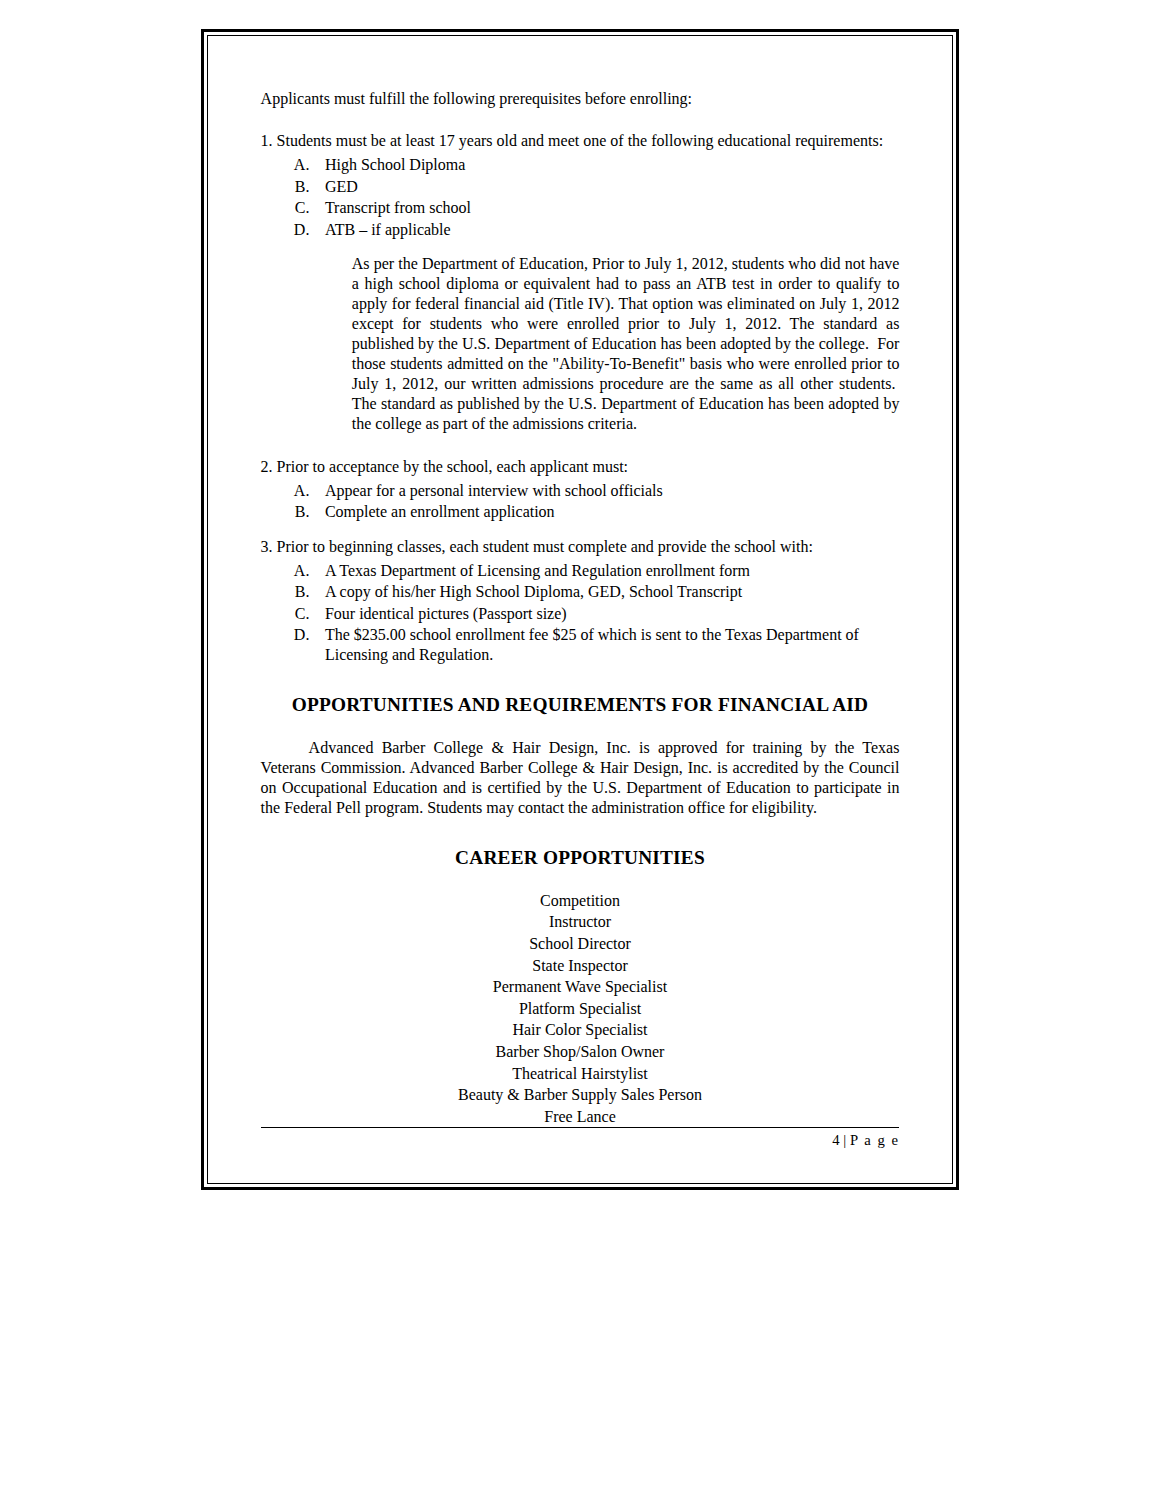Applicants must fulfill the following prerequisites before enrolling:
1. Students must be at least 17 years old and meet one of the following educational requirements:
High School Diploma
GED
Transcript from school
ATB – if applicable
As per the Department of Education, Prior to July 1, 2012, students who did not have a high school diploma or equivalent had to pass an ATB test in order to qualify to apply for federal financial aid (Title IV). That option was eliminated on July 1, 2012 except for students who were enrolled prior to July 1, 2012. The standard as published by the U.S. Department of Education has been adopted by the college. For those students admitted on the "Ability-To-Benefit" basis who were enrolled prior to July 1, 2012, our written admissions procedure are the same as all other students. The standard as published by the U.S. Department of Education has been adopted by the college as part of the admissions criteria.
2. Prior to acceptance by the school, each applicant must:
Appear for a personal interview with school officials
Complete an enrollment application
3. Prior to beginning classes, each student must complete and provide the school with:
A Texas Department of Licensing and Regulation enrollment form
A copy of his/her High School Diploma, GED, School Transcript
Four identical pictures (Passport size)
The $235.00 school enrollment fee $25 of which is sent to the Texas Department of Licensing and Regulation.
OPPORTUNITIES AND REQUIREMENTS FOR FINANCIAL AID
Advanced Barber College & Hair Design, Inc. is approved for training by the Texas Veterans Commission. Advanced Barber College & Hair Design, Inc. is accredited by the Council on Occupational Education and is certified by the U.S. Department of Education to participate in the Federal Pell program. Students may contact the administration office for eligibility.
CAREER OPPORTUNITIES
Competition
Instructor
School Director
State Inspector
Permanent Wave Specialist
Platform Specialist
Hair Color Specialist
Barber Shop/Salon Owner
Theatrical Hairstylist
Beauty & Barber Supply Sales Person
Free Lance
4 | P a g e